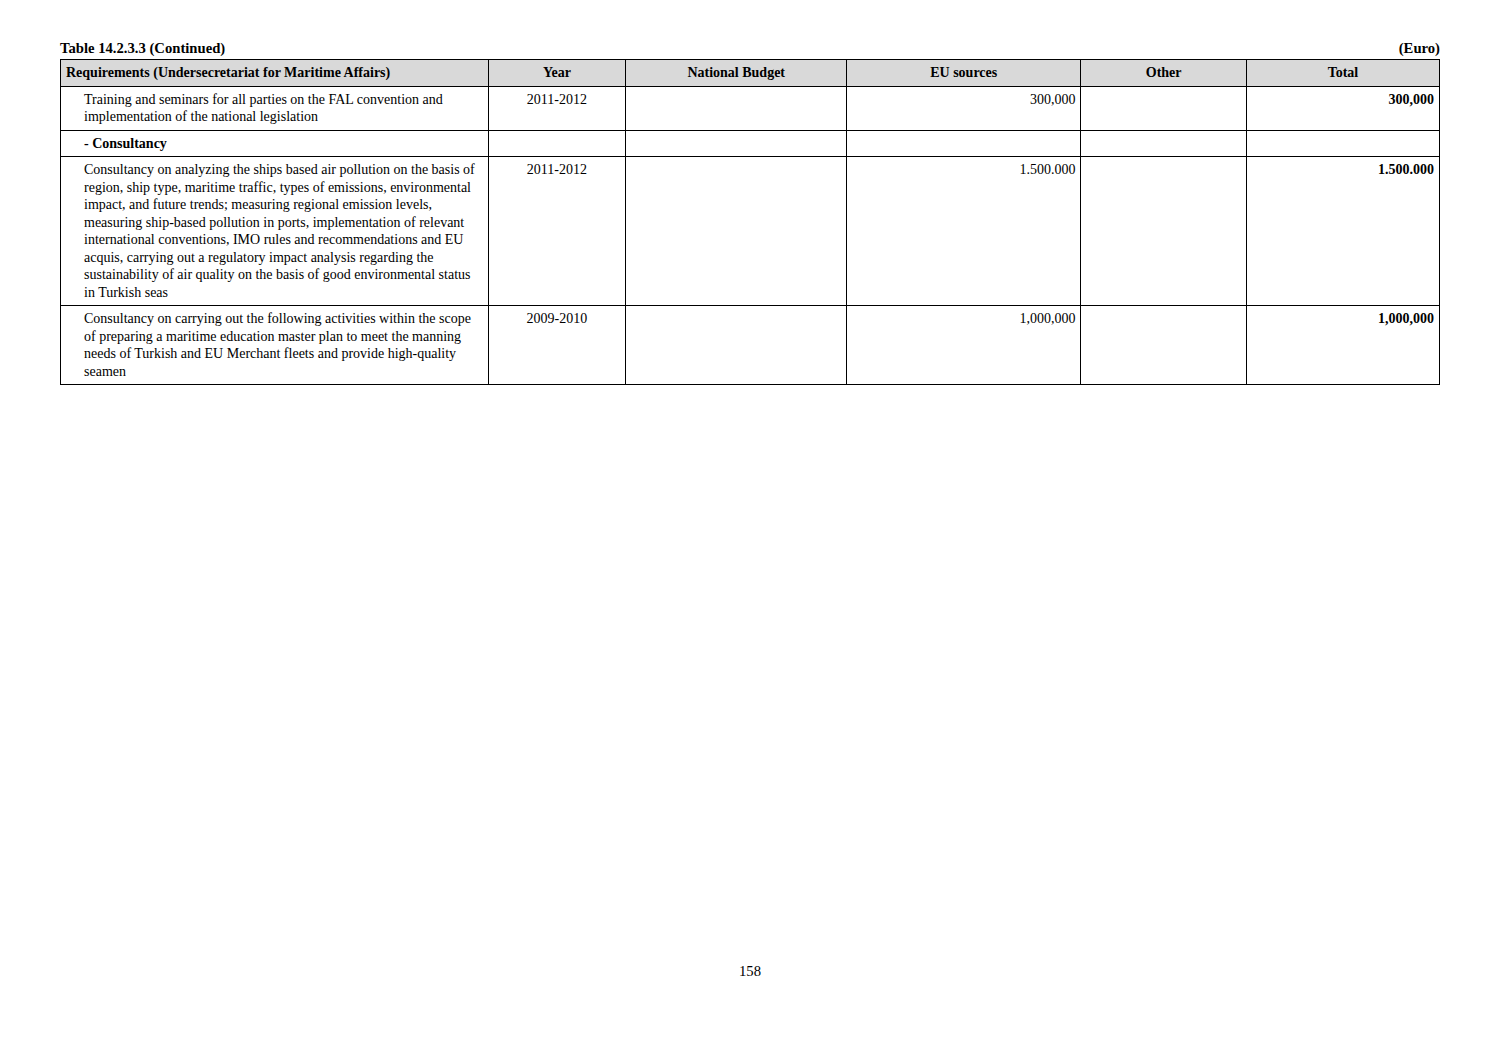Table 14.2.3.3 (Continued) (Euro)
| Requirements (Undersecretariat for Maritime Affairs) | Year | National Budget | EU sources | Other | Total |
| --- | --- | --- | --- | --- | --- |
| Training and seminars for all parties on the FAL convention and implementation of the national legislation | 2011-2012 | | 300,000 | | 300,000 |
| - Consultancy | | | | | |
| Consultancy on analyzing the ships based air pollution on the basis of region, ship type, maritime traffic, types of emissions, environmental impact, and future trends; measuring regional emission levels, measuring ship-based pollution in ports, implementation of relevant international conventions, IMO rules and recommendations and EU acquis, carrying out a regulatory impact analysis regarding the sustainability of air quality on the basis of good environmental status in Turkish seas | 2011-2012 | | 1.500.000 | | 1.500.000 |
| Consultancy on carrying out the following activities within the scope of preparing a maritime education master plan to meet the manning needs of Turkish and EU Merchant fleets and provide high-quality seamen | 2009-2010 | | 1,000,000 | | 1,000,000 |
158